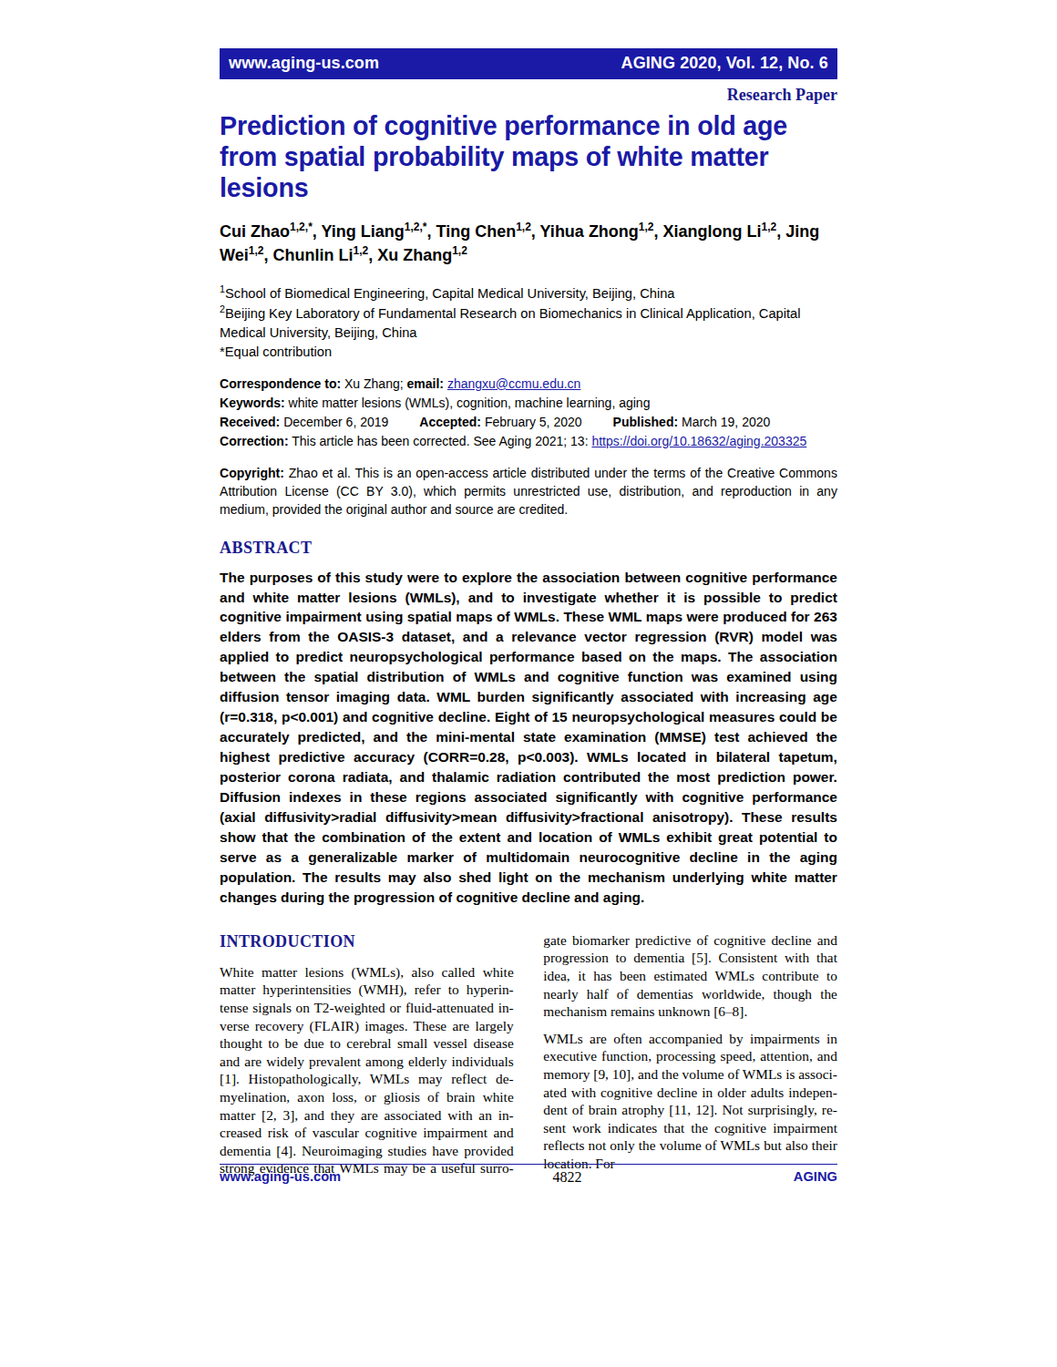www.aging-us.com AGING 2020, Vol. 12, No. 6
Research Paper
Prediction of cognitive performance in old age from spatial probability maps of white matter lesions
Cui Zhao1,2,*, Ying Liang1,2,*, Ting Chen1,2, Yihua Zhong1,2, Xianglong Li1,2, Jing Wei1,2, Chunlin Li1,2, Xu Zhang1,2
1School of Biomedical Engineering, Capital Medical University, Beijing, China
2Beijing Key Laboratory of Fundamental Research on Biomechanics in Clinical Application, Capital Medical University, Beijing, China
*Equal contribution
Correspondence to: Xu Zhang; email: zhangxu@ccmu.edu.cn
Keywords: white matter lesions (WMLs), cognition, machine learning, aging
Received: December 6, 2019 Accepted: February 5, 2020 Published: March 19, 2020
Correction: This article has been corrected. See Aging 2021; 13: https://doi.org/10.18632/aging.203325
Copyright: Zhao et al. This is an open-access article distributed under the terms of the Creative Commons Attribution License (CC BY 3.0), which permits unrestricted use, distribution, and reproduction in any medium, provided the original author and source are credited.
ABSTRACT
The purposes of this study were to explore the association between cognitive performance and white matter lesions (WMLs), and to investigate whether it is possible to predict cognitive impairment using spatial maps of WMLs. These WML maps were produced for 263 elders from the OASIS-3 dataset, and a relevance vector regression (RVR) model was applied to predict neuropsychological performance based on the maps. The association between the spatial distribution of WMLs and cognitive function was examined using diffusion tensor imaging data. WML burden significantly associated with increasing age (r=0.318, p<0.001) and cognitive decline. Eight of 15 neuropsychological measures could be accurately predicted, and the mini-mental state examination (MMSE) test achieved the highest predictive accuracy (CORR=0.28, p<0.003). WMLs located in bilateral tapetum, posterior corona radiata, and thalamic radiation contributed the most prediction power. Diffusion indexes in these regions associated significantly with cognitive performance (axial diffusivity>radial diffusivity>mean diffusivity>fractional anisotropy). These results show that the combination of the extent and location of WMLs exhibit great potential to serve as a generalizable marker of multidomain neurocognitive decline in the aging population. The results may also shed light on the mechanism underlying white matter changes during the progression of cognitive decline and aging.
INTRODUCTION
White matter lesions (WMLs), also called white matter hyperintensities (WMH), refer to hyperintense signals on T2-weighted or fluid-attenuated inverse recovery (FLAIR) images. These are largely thought to be due to cerebral small vessel disease and are widely prevalent among elderly individuals [1]. Histopathologically, WMLs may reflect demyelination, axon loss, or gliosis of brain white matter [2, 3], and they are associated with an increased risk of vascular cognitive impairment and dementia [4]. Neuroimaging studies have provided strong evidence that WMLs may be a useful surrogate biomarker predictive of cognitive decline and progression to dementia [5]. Consistent with that idea, it has been estimated WMLs contribute to nearly half of dementias worldwide, though the mechanism remains unknown [6–8].
WMLs are often accompanied by impairments in executive function, processing speed, attention, and memory [9, 10], and the volume of WMLs is associated with cognitive decline in older adults independent of brain atrophy [11, 12]. Not surprisingly, resent work indicates that the cognitive impairment reflects not only the volume of WMLs but also their location. For
www.aging-us.com 4822 AGING